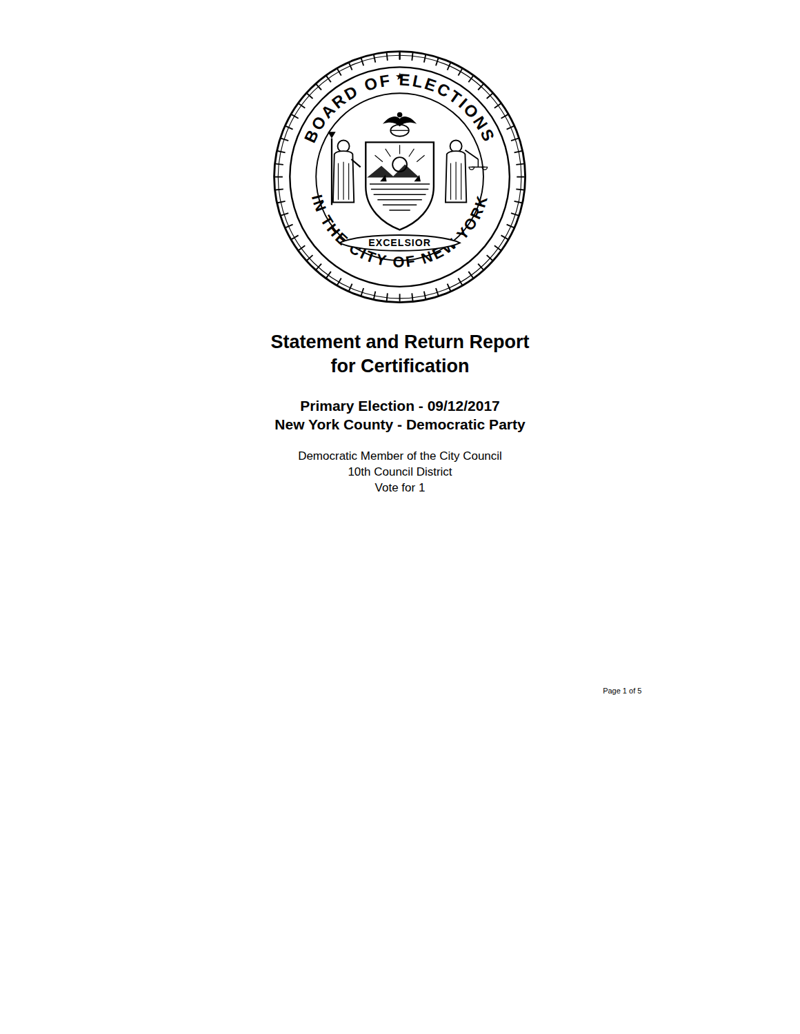BOARD OF ELECTIONS IN THE CITY OF NEW YORK ★ EXCELSIOR
Statement and Return Report
for Certification
Primary Election - 09/12/2017
New York County - Democratic Party
Democratic Member of the City Council
10th Council District
Vote for 1
Page 1 of 5